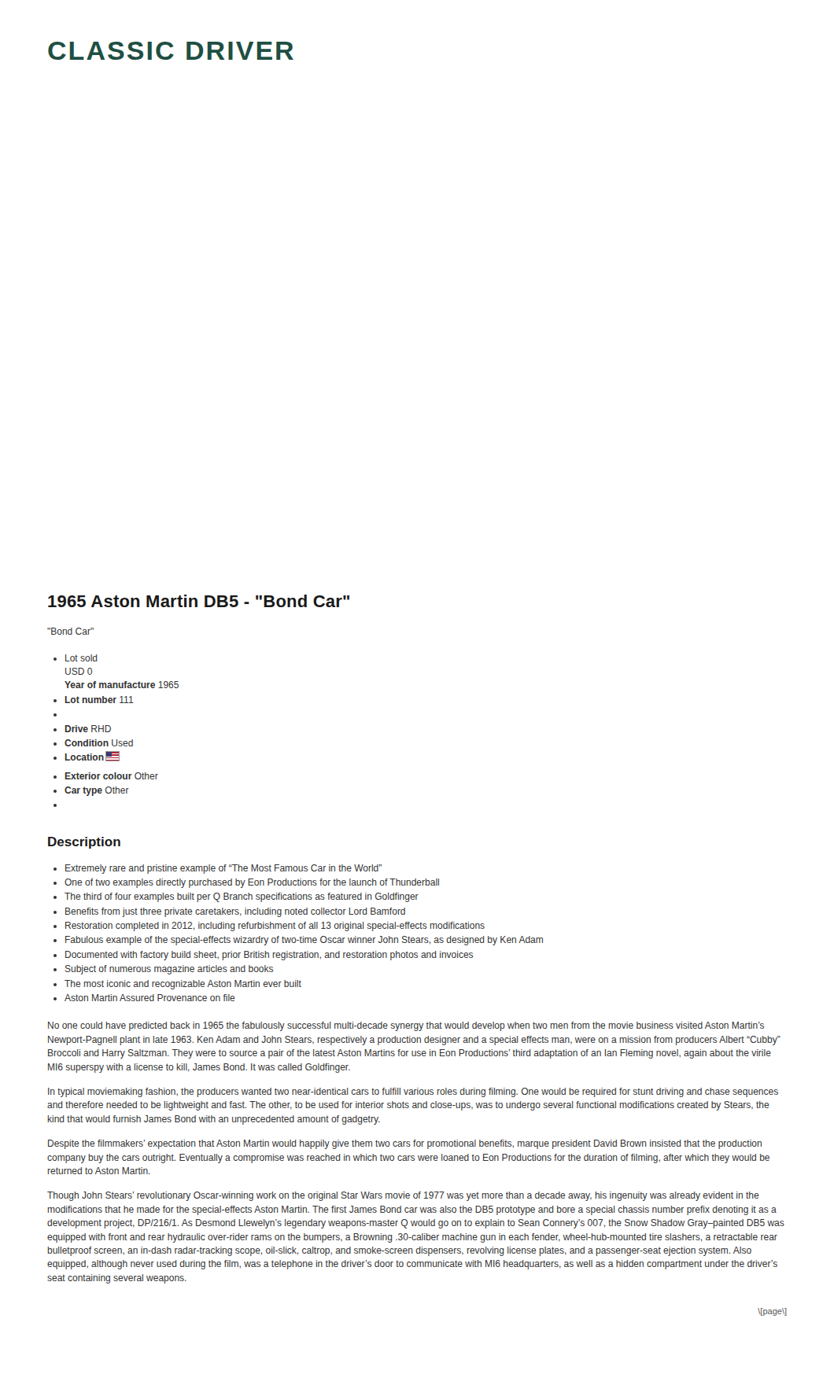CLASSIC DRIVER
1965 Aston Martin DB5 - "Bond Car"
"Bond Car"
Lot sold USD 0 Year of manufacture 1965
Lot number 111
Drive RHD
Condition Used
Location
Exterior colour Other
Car type Other
Description
Extremely rare and pristine example of “The Most Famous Car in the World”
One of two examples directly purchased by Eon Productions for the launch of Thunderball
The third of four examples built per Q Branch specifications as featured in Goldfinger
Benefits from just three private caretakers, including noted collector Lord Bamford
Restoration completed in 2012, including refurbishment of all 13 original special-effects modifications
Fabulous example of the special-effects wizardry of two-time Oscar winner John Stears, as designed by Ken Adam
Documented with factory build sheet, prior British registration, and restoration photos and invoices
Subject of numerous magazine articles and books
The most iconic and recognizable Aston Martin ever built
Aston Martin Assured Provenance on file
No one could have predicted back in 1965 the fabulously successful multi-decade synergy that would develop when two men from the movie business visited Aston Martin’s Newport-Pagnell plant in late 1963. Ken Adam and John Stears, respectively a production designer and a special effects man, were on a mission from producers Albert “Cubby” Broccoli and Harry Saltzman. They were to source a pair of the latest Aston Martins for use in Eon Productions’ third adaptation of an Ian Fleming novel, again about the virile MI6 superspy with a license to kill, James Bond. It was called Goldfinger.
In typical moviemaking fashion, the producers wanted two near-identical cars to fulfill various roles during filming. One would be required for stunt driving and chase sequences and therefore needed to be lightweight and fast. The other, to be used for interior shots and close-ups, was to undergo several functional modifications created by Stears, the kind that would furnish James Bond with an unprecedented amount of gadgetry.
Despite the filmmakers’ expectation that Aston Martin would happily give them two cars for promotional benefits, marque president David Brown insisted that the production company buy the cars outright. Eventually a compromise was reached in which two cars were loaned to Eon Productions for the duration of filming, after which they would be returned to Aston Martin.
Though John Stears’ revolutionary Oscar-winning work on the original Star Wars movie of 1977 was yet more than a decade away, his ingenuity was already evident in the modifications that he made for the special-effects Aston Martin. The first James Bond car was also the DB5 prototype and bore a special chassis number prefix denoting it as a development project, DP/216/1. As Desmond Llewelyn’s legendary weapons-master Q would go on to explain to Sean Connery’s 007, the Snow Shadow Gray–painted DB5 was equipped with front and rear hydraulic over-rider rams on the bumpers, a Browning .30-caliber machine gun in each fender, wheel-hub-mounted tire slashers, a retractable rear bulletproof screen, an in-dash radar-tracking scope, oil-slick, caltrop, and smoke-screen dispensers, revolving license plates, and a passenger-seat ejection system. Also equipped, although never used during the film, was a telephone in the driver’s door to communicate with MI6 headquarters, as well as a hidden compartment under the driver’s seat containing several weapons.
\[page\]